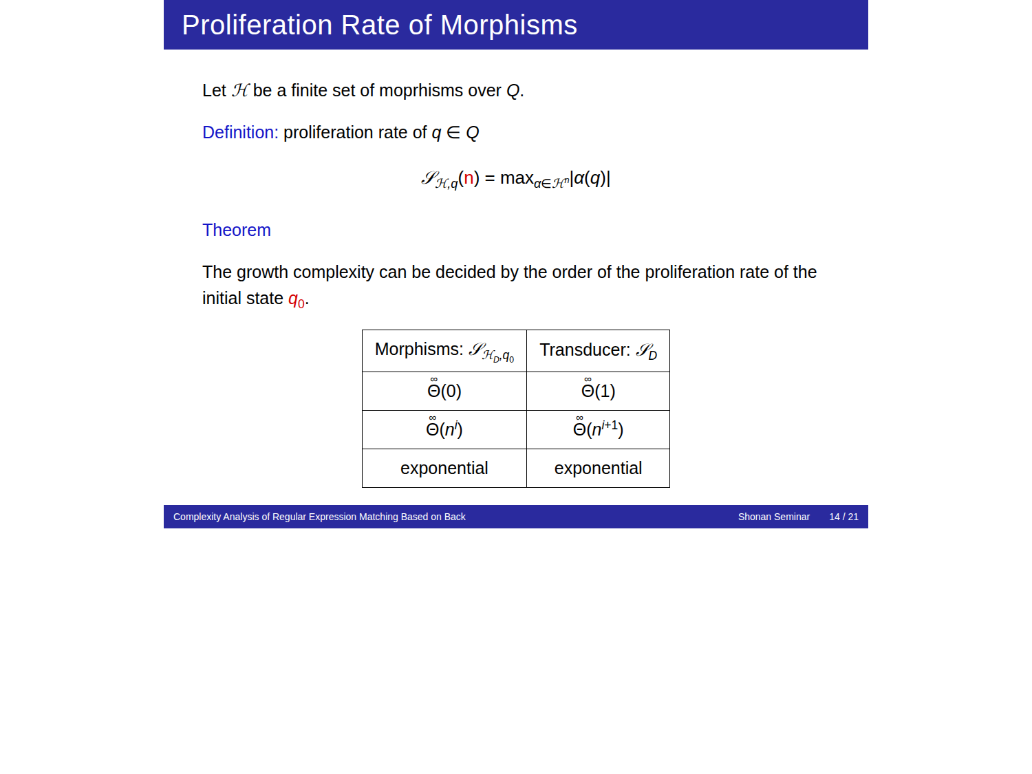Proliferation Rate of Morphisms
Let ℋ be a finite set of moprhisms over Q.
Definition: proliferation rate of q ∈ Q
𝒮ℋ,q(n) = maxα∈ℋn|α(q)|
Theorem
The growth complexity can be decided by the order of the proliferation rate of the initial state q0.
| Morphisms: 𝒮 ℋ D ,q 0 | Transducer: 𝒮 D |
| --- | --- |
| ∞ Θ (0) | ∞ Θ (1) |
| ∞ Θ ( n i ) | ∞ Θ ( n i +1 ) |
| exponential | exponential |
Complexity Analysis of Regular Expression Matching Based on Back Shonan Seminar 14 / 21